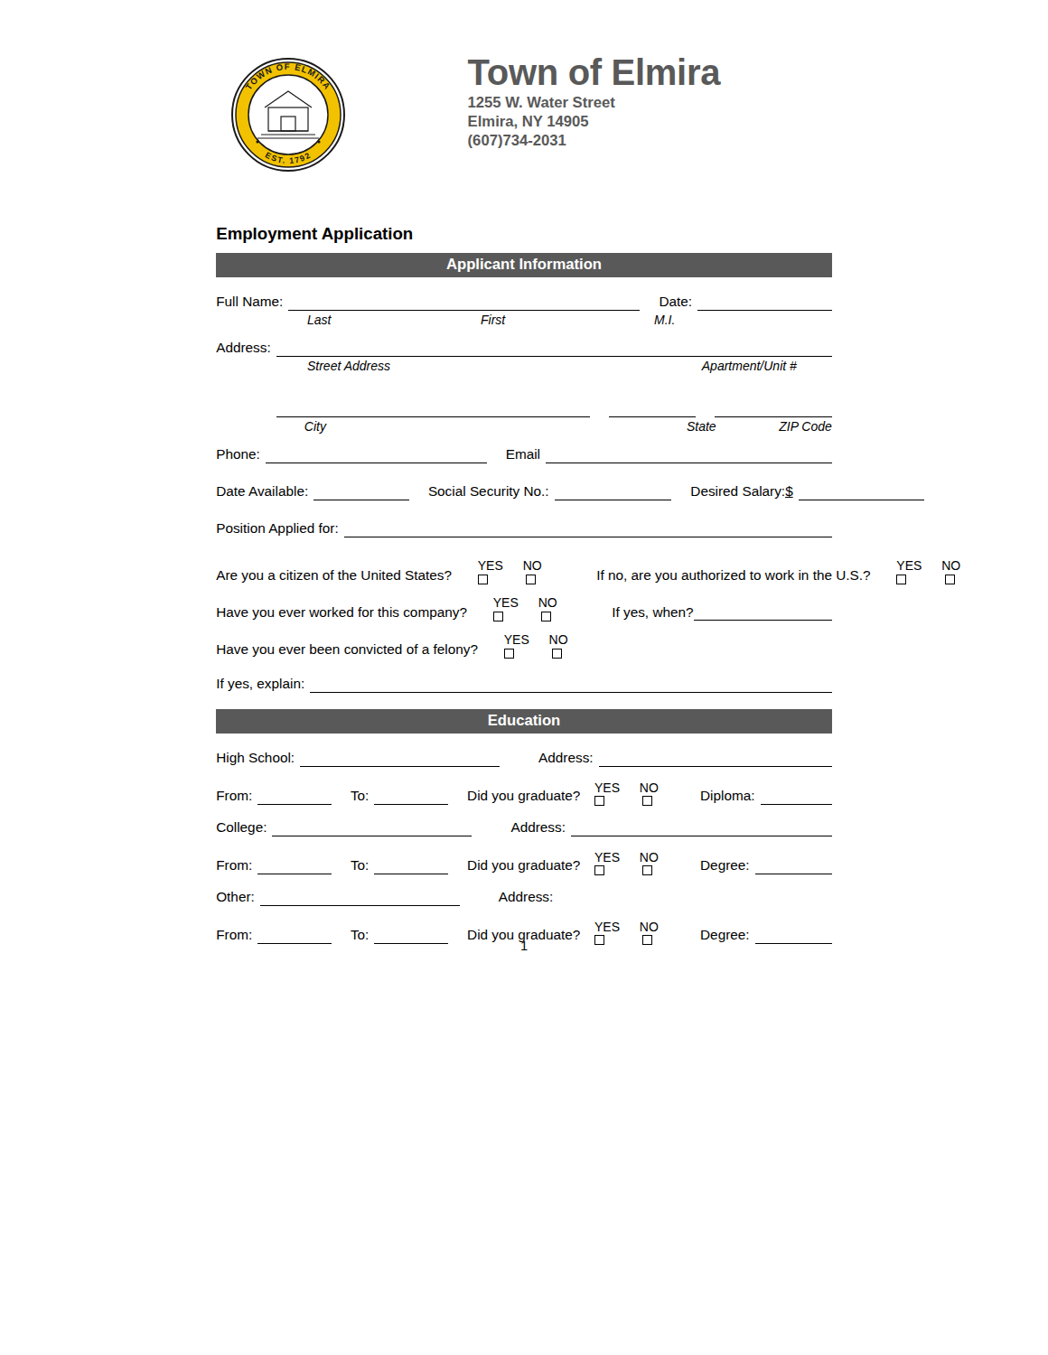TOWN OF ELMIRA EST. 1792
Town of Elmira
1255 W. Water Street
Elmira, NY 14905
(607)734-2031
Employment Application
Applicant Information
Full Name:
Date:
Last
First
M.I.
Address:
Street Address
Apartment/Unit #
Address:
City
State
ZIP Code
Phone:
Email
Date Available:
Social Security No.:
Desired Salary:$
Position Applied for:
Are you a citizen of the United States?
YES NO
If no, are you authorized to work in the U.S.?
YES NO
Have you ever worked for this company?
YES NO
If yes, when?
Have you ever been convicted of a felony?
YES NO
If yes, explain:
Education
High School:
Address:
From:
To:
Did you graduate?
YES NO
Diploma:
College:
Address:
From:
To:
Did you graduate?
YES NO
Degree:
Other:
Address:
From:
To:
Did you graduate?
YES NO
Degree:
1